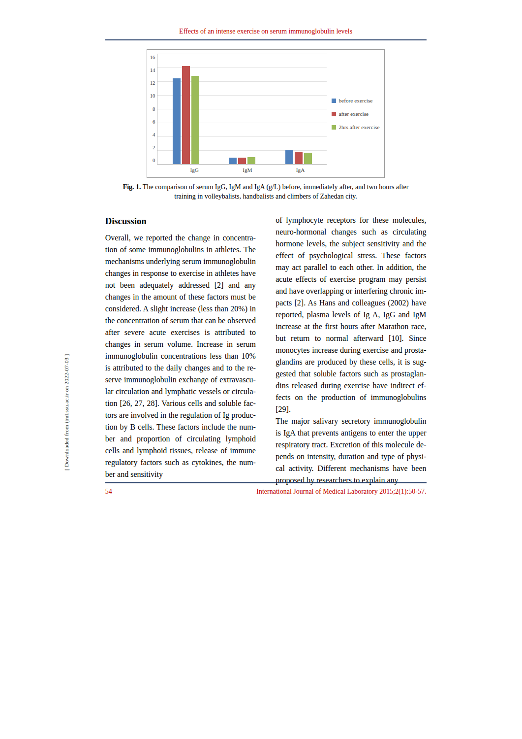Effects of an intense exercise on serum immunoglobulin levels
16 14 12 10 8 6 4 2 0
IgG IgM IgA
before exercise
after exercise
2hrs after exercise
Fig. 1. The comparison of serum IgG, IgM and IgA (g/L) before, immediately after, and two hours after training in volleybalists, handbalists and climbers of Zahedan city.
Discussion
Overall, we reported the change in concentration of some immunoglobulins in athletes. The mechanisms underlying serum immunoglobulin changes in response to exercise in athletes have not been adequately addressed [2] and any changes in the amount of these factors must be considered. A slight increase (less than 20%) in the concentration of serum that can be observed after severe acute exercises is attributed to changes in serum volume. Increase in serum immunoglobulin concentrations less than 10% is attributed to the daily changes and to the reserve immunoglobulin exchange of extravascular circulation and lymphatic vessels or circulation [26, 27, 28]. Various cells and soluble factors are involved in the regulation of Ig production by B cells. These factors include the number and proportion of circulating lymphoid cells and lymphoid tissues, release of immune regulatory factors such as cytokines, the number and sensitivity
of lymphocyte receptors for these molecules, neuro-hormonal changes such as circulating hormone levels, the subject sensitivity and the effect of psychological stress. These factors may act parallel to each other. In addition, the acute effects of exercise program may persist and have overlapping or interfering chronic impacts [2]. As Hans and colleagues (2002) have reported, plasma levels of Ig A, IgG and IgM increase at the first hours after Marathon race, but return to normal afterward [10]. Since monocytes increase during exercise and prostaglandins are produced by these cells, it is suggested that soluble factors such as prostaglandins released during exercise have indirect effects on the production of immunoglobulins [29].
The major salivary secretory immunoglobulin is IgA that prevents antigens to enter the upper respiratory tract. Excretion of this molecule depends on intensity, duration and type of physical activity. Different mechanisms have been proposed by researchers to explain any
[ Downloaded from ijml.ssu.ac.ir on 2022-07-03 ]
54 International Journal of Medical Laboratory 2015;2(1):50-57.